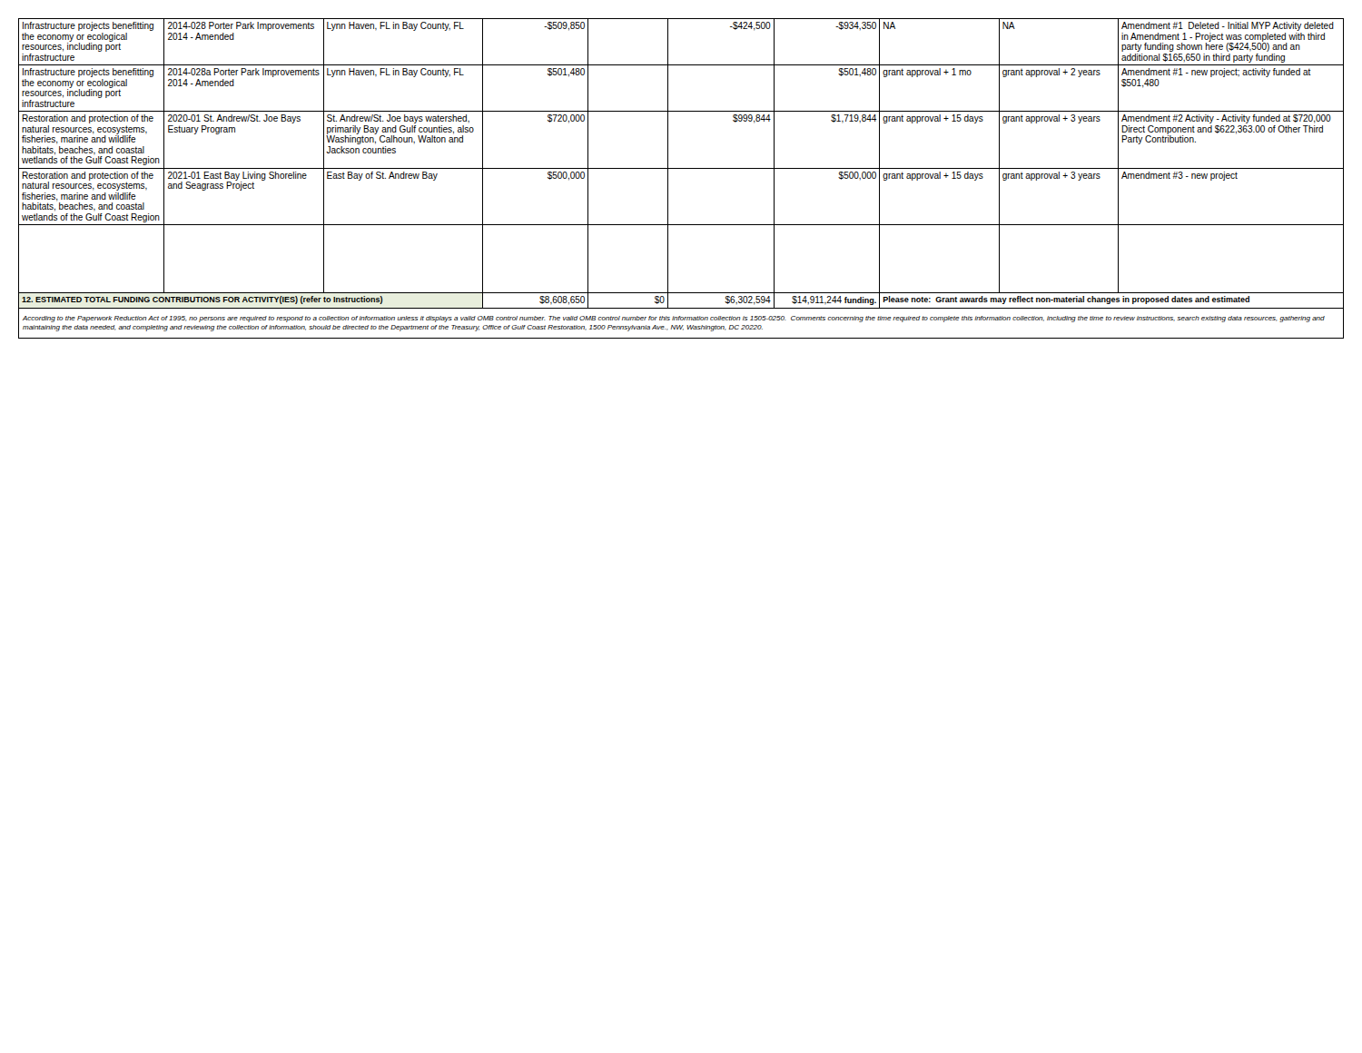| Infrastructure projects benefitting the economy or ecological resources, including port infrastructure | 2014-028 Porter Park Improvements 2014 - Amended | Lynn Haven, FL in Bay County, FL | -$509,850 | | -$424,500 | -$934,350 | NA | NA | Amendment #1 Deleted - Initial MYP Activity deleted in Amendment 1 - Project was completed with third party funding shown here ($424,500) and an additional $165,650 in third party funding |
| Infrastructure projects benefitting the economy or ecological resources, including port infrastructure | 2014-028a Porter Park Improvements 2014 - Amended | Lynn Haven, FL in Bay County, FL | $501,480 | | | $501,480 | grant approval + 1 mo | grant approval + 2 years | Amendment #1 - new project; activity funded at $501,480 |
| Restoration and protection of the natural resources, ecosystems, fisheries, marine and wildlife habitats, beaches, and coastal wetlands of the Gulf Coast Region | 2020-01 St. Andrew/St. Joe Bays Estuary Program | St. Andrew/St. Joe bays watershed, primarily Bay and Gulf counties, also Washington, Calhoun, Walton and Jackson counties | $720,000 | | $999,844 | $1,719,844 | grant approval + 15 days | grant approval + 3 years | Amendment #2 Activity - Activity funded at $720,000 Direct Component and $622,363.00 of Other Third Party Contribution. |
| Restoration and protection of the natural resources, ecosystems, fisheries, marine and wildlife habitats, beaches, and coastal wetlands of the Gulf Coast Region | 2021-01 East Bay Living Shoreline and Seagrass Project | East Bay of St. Andrew Bay | $500,000 | | | $500,000 | grant approval + 15 days | grant approval + 3 years | Amendment #3 - new project |
| 12. ESTIMATED TOTAL FUNDING CONTRIBUTIONS FOR ACTIVITY(IES) (refer to Instructions) | $8,608,650 | $0 | $6,302,594 | $14,911,244 funding. | Please note: Grant awards may reflect non-material changes in proposed dates and estimated |
According to the Paperwork Reduction Act of 1995, no persons are required to respond to a collection of information unless it displays a valid OMB control number. The valid OMB control number for this information collection is 1505-0250. Comments concerning the time required to complete this information collection, including the time to review instructions, search existing data resources, gathering and maintaining the data needed, and completing and reviewing the collection of information, should be directed to the Department of the Treasury, Office of Gulf Coast Restoration, 1500 Pennsylvania Ave., NW, Washington, DC 20220.